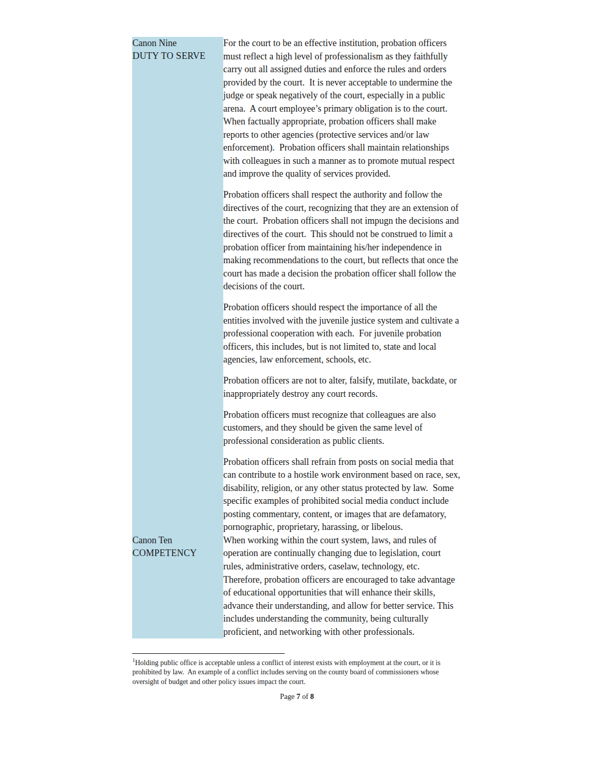| Canon Nine D UTY TO S ERVE | For the court to be an effective institution, probation officers must reflect a high level of professionalism as they faithfully carry out all assigned duties and enforce the rules and orders provided by the court. It is never acceptable to undermine the judge or speak negatively of the court, especially in a public arena. A court employee’s primary obligation is to the court. When factually appropriate, probation officers shall make reports to other agencies (protective services and/or law enforcement). Probation officers shall maintain relationships with colleagues in such a manner as to promote mutual respect and improve the quality of services provided. Probation officers shall respect the authority and follow the directives of the court, recognizing that they are an extension of the court. Probation officers shall not impugn the decisions and directives of the court. This should not be construed to limit a probation officer from maintaining his/her independence in making recommendations to the court, but reflects that once the court has made a decision the probation officer shall follow the decisions of the court. Probation officers should respect the importance of all the entities involved with the juvenile justice system and cultivate a professional cooperation with each. For juvenile probation officers, this includes, but is not limited to, state and local agencies, law enforcement, schools, etc. Probation officers are not to alter, falsify, mutilate, backdate, or inappropriately destroy any court records. Probation officers must recognize that colleagues are also customers, and they should be given the same level of professional consideration as public clients. Probation officers shall refrain from posts on social media that can contribute to a hostile work environment based on race, sex, disability, religion, or any other status protected by law. Some specific examples of prohibited social media conduct include posting commentary, content, or images that are defamatory, pornographic, proprietary, harassing, or libelous. |
| Canon Ten C OMPETENCY | When working within the court system, laws, and rules of operation are continually changing due to legislation, court rules, administrative orders, caselaw, technology, etc. Therefore, probation officers are encouraged to take advantage of educational opportunities that will enhance their skills, advance their understanding, and allow for better service. This includes understanding the community, being culturally proficient, and networking with other professionals. |
1Holding public office is acceptable unless a conflict of interest exists with employment at the court, or it is prohibited by law. An example of a conflict includes serving on the county board of commissioners whose oversight of budget and other policy issues impact the court.
Page 7 of 8